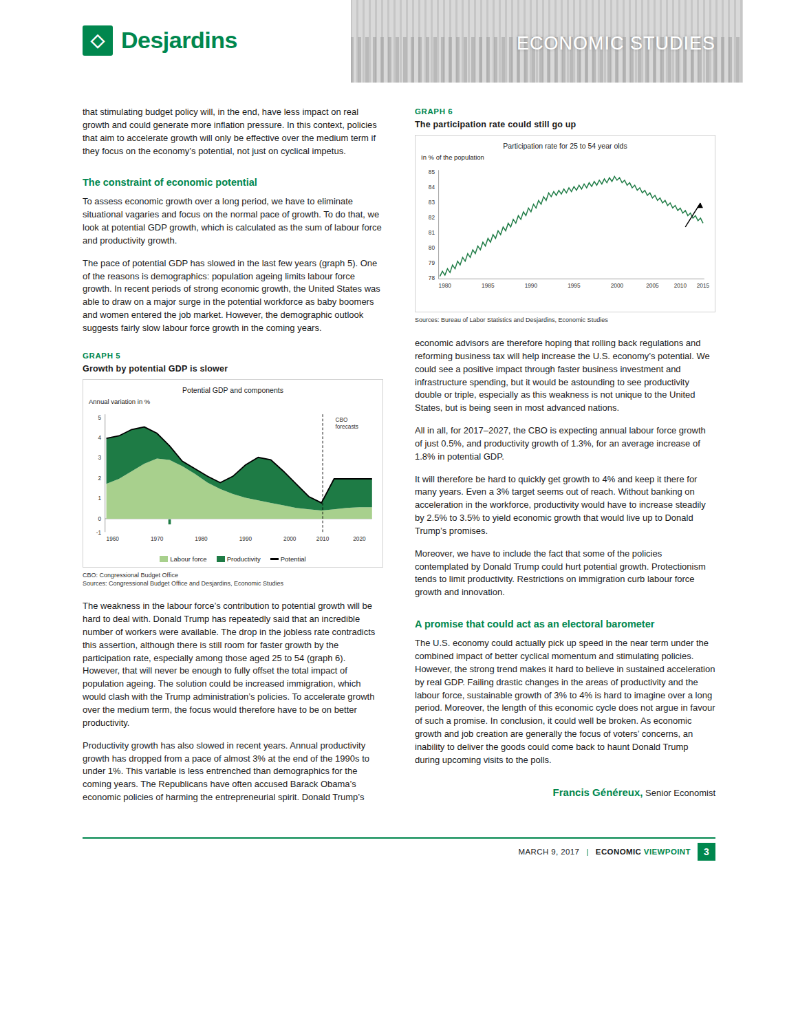◇
Desjardins
ECONOMIC STUDIES
that stimulating budget policy will, in the end, have less impact on real growth and could generate more inflation pressure. In this context, policies that aim to accelerate growth will only be effective over the medium term if they focus on the economy’s potential, not just on cyclical impetus.
The constraint of economic potential
To assess economic growth over a long period, we have to eliminate situational vagaries and focus on the normal pace of growth. To do that, we look at potential GDP growth, which is calculated as the sum of labour force and productivity growth.
The pace of potential GDP has slowed in the last few years (graph 5). One of the reasons is demographics: population ageing limits labour force growth. In recent periods of strong economic growth, the United States was able to draw on a major surge in the potential workforce as baby boomers and women entered the job market. However, the demographic outlook suggests fairly slow labour force growth in the coming years.
GRAPH 5
Growth by potential GDP is slower
Potential GDP and components
Annual variation in %
5 4 3 2 1 0 -1 CBO forecasts 1960 1970 1980 1990 2000 2010 2020
Labour force Productivity Potential
CBO: Congressional Budget Office
Sources: Congressional Budget Office and Desjardins, Economic Studies
The weakness in the labour force’s contribution to potential growth will be hard to deal with. Donald Trump has repeatedly said that an incredible number of workers were available. The drop in the jobless rate contradicts this assertion, although there is still room for faster growth by the participation rate, especially among those aged 25 to 54 (graph 6). However, that will never be enough to fully offset the total impact of population ageing. The solution could be increased immigration, which would clash with the Trump administration’s policies. To accelerate growth over the medium term, the focus would therefore have to be on better productivity.
Productivity growth has also slowed in recent years. Annual productivity growth has dropped from a pace of almost 3% at the end of the 1990s to under 1%. This variable is less entrenched than demographics for the coming years. The Republicans have often accused Barack Obama’s economic policies of harming the entrepreneurial spirit. Donald Trump’s
GRAPH 6
The participation rate could still go up
Participation rate for 25 to 54 year olds
In % of the population
85 84 83 82 81 80 79 78 1980 1985 1990 1995 2000 2005 2010 2015
Sources: Bureau of Labor Statistics and Desjardins, Economic Studies
economic advisors are therefore hoping that rolling back regulations and reforming business tax will help increase the U.S. economy’s potential. We could see a positive impact through faster business investment and infrastructure spending, but it would be astounding to see productivity double or triple, especially as this weakness is not unique to the United States, but is being seen in most advanced nations.
All in all, for 2017–2027, the CBO is expecting annual labour force growth of just 0.5%, and productivity growth of 1.3%, for an average increase of 1.8% in potential GDP.
It will therefore be hard to quickly get growth to 4% and keep it there for many years. Even a 3% target seems out of reach. Without banking on acceleration in the workforce, productivity would have to increase steadily by 2.5% to 3.5% to yield economic growth that would live up to Donald Trump’s promises.
Moreover, we have to include the fact that some of the policies contemplated by Donald Trump could hurt potential growth. Protectionism tends to limit productivity. Restrictions on immigration curb labour force growth and innovation.
A promise that could act as an electoral barometer
The U.S. economy could actually pick up speed in the near term under the combined impact of better cyclical momentum and stimulating policies. However, the strong trend makes it hard to believe in sustained acceleration by real GDP. Failing drastic changes in the areas of productivity and the labour force, sustainable growth of 3% to 4% is hard to imagine over a long period. Moreover, the length of this economic cycle does not argue in favour of such a promise. In conclusion, it could well be broken. As economic growth and job creation are generally the focus of voters’ concerns, an inability to deliver the goods could come back to haunt Donald Trump during upcoming visits to the polls.
Francis Généreux, Senior Economist
MARCH 9, 2017 | ECONOMIC VIEWPOINT 3